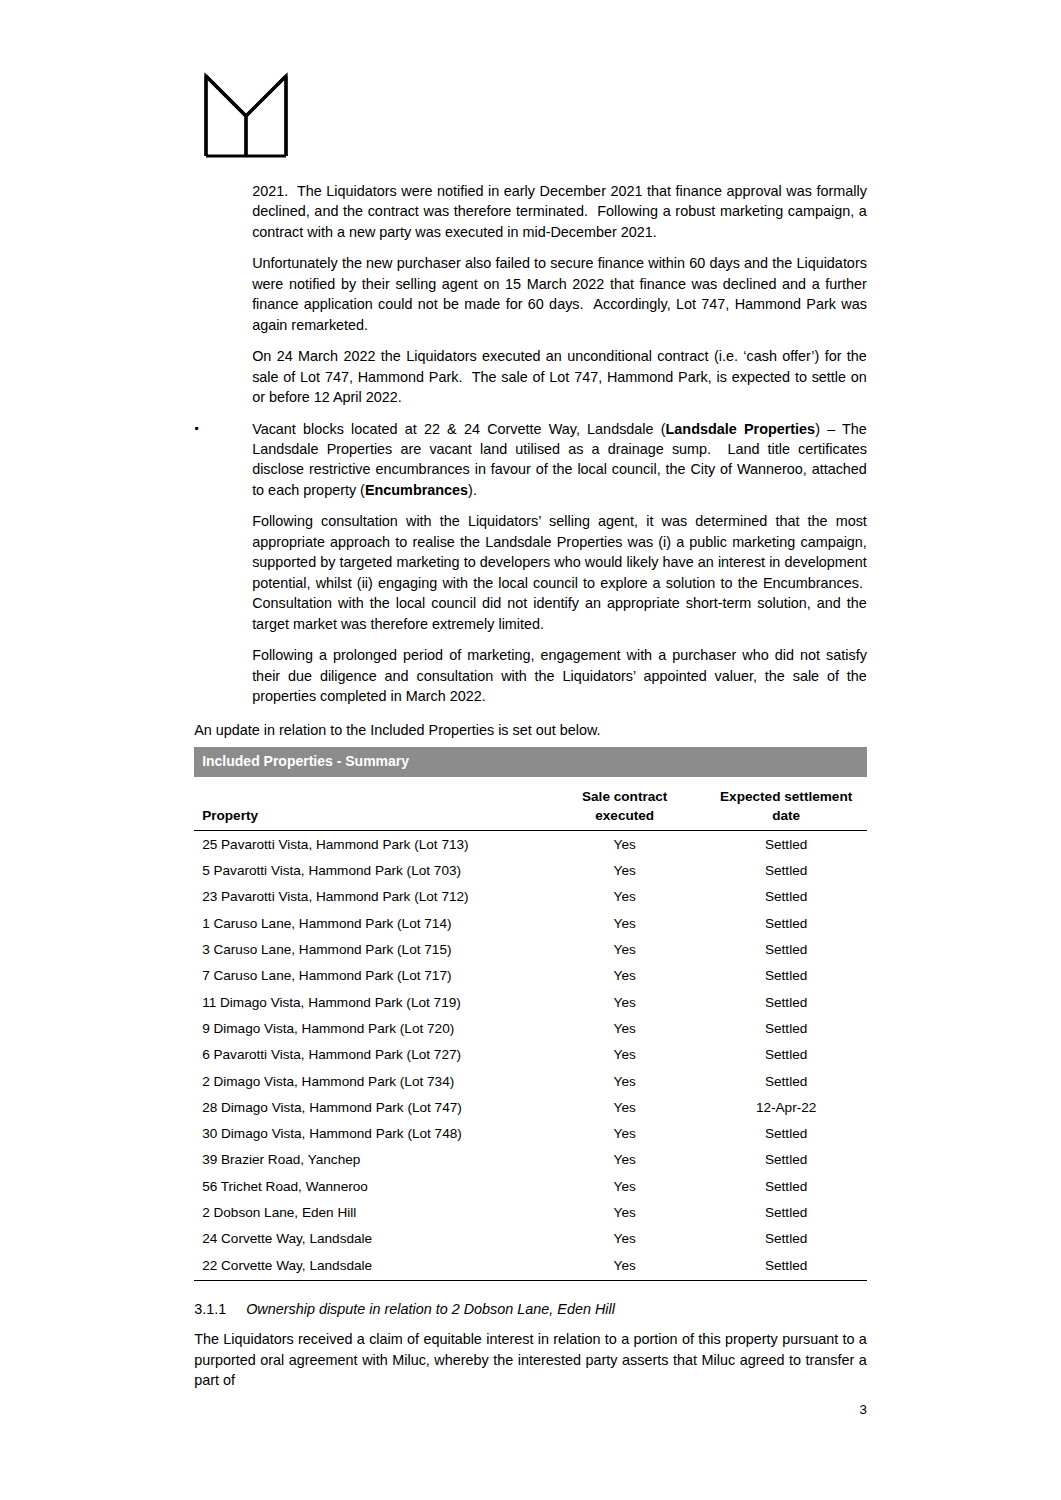2021. The Liquidators were notified in early December 2021 that finance approval was formally declined, and the contract was therefore terminated. Following a robust marketing campaign, a contract with a new party was executed in mid-December 2021.
Unfortunately the new purchaser also failed to secure finance within 60 days and the Liquidators were notified by their selling agent on 15 March 2022 that finance was declined and a further finance application could not be made for 60 days. Accordingly, Lot 747, Hammond Park was again remarketed.
On 24 March 2022 the Liquidators executed an unconditional contract (i.e. ‘cash offer’) for the sale of Lot 747, Hammond Park. The sale of Lot 747, Hammond Park, is expected to settle on or before 12 April 2022.
▪
Vacant blocks located at 22 & 24 Corvette Way, Landsdale (Landsdale Properties) – The Landsdale Properties are vacant land utilised as a drainage sump. Land title certificates disclose restrictive encumbrances in favour of the local council, the City of Wanneroo, attached to each property (Encumbrances).
Following consultation with the Liquidators’ selling agent, it was determined that the most appropriate approach to realise the Landsdale Properties was (i) a public marketing campaign, supported by targeted marketing to developers who would likely have an interest in development potential, whilst (ii) engaging with the local council to explore a solution to the Encumbrances. Consultation with the local council did not identify an appropriate short-term solution, and the target market was therefore extremely limited.
Following a prolonged period of marketing, engagement with a purchaser who did not satisfy their due diligence and consultation with the Liquidators’ appointed valuer, the sale of the properties completed in March 2022.
An update in relation to the Included Properties is set out below.
Included Properties - Summary
| Property | Sale contract executed | Expected settlement date |
| --- | --- | --- |
| 25 Pavarotti Vista, Hammond Park (Lot 713) | Yes | Settled |
| 5 Pavarotti Vista, Hammond Park (Lot 703) | Yes | Settled |
| 23 Pavarotti Vista, Hammond Park (Lot 712) | Yes | Settled |
| 1 Caruso Lane, Hammond Park (Lot 714) | Yes | Settled |
| 3 Caruso Lane, Hammond Park (Lot 715) | Yes | Settled |
| 7 Caruso Lane, Hammond Park (Lot 717) | Yes | Settled |
| 11 Dimago Vista, Hammond Park (Lot 719) | Yes | Settled |
| 9 Dimago Vista, Hammond Park (Lot 720) | Yes | Settled |
| 6 Pavarotti Vista, Hammond Park (Lot 727) | Yes | Settled |
| 2 Dimago Vista, Hammond Park (Lot 734) | Yes | Settled |
| 28 Dimago Vista, Hammond Park (Lot 747) | Yes | 12-Apr-22 |
| 30 Dimago Vista, Hammond Park (Lot 748) | Yes | Settled |
| 39 Brazier Road, Yanchep | Yes | Settled |
| 56 Trichet Road, Wanneroo | Yes | Settled |
| 2 Dobson Lane, Eden Hill | Yes | Settled |
| 24 Corvette Way, Landsdale | Yes | Settled |
| 22 Corvette Way, Landsdale | Yes | Settled |
3.1.1 Ownership dispute in relation to 2 Dobson Lane, Eden Hill
The Liquidators received a claim of equitable interest in relation to a portion of this property pursuant to a purported oral agreement with Miluc, whereby the interested party asserts that Miluc agreed to transfer a part of
3